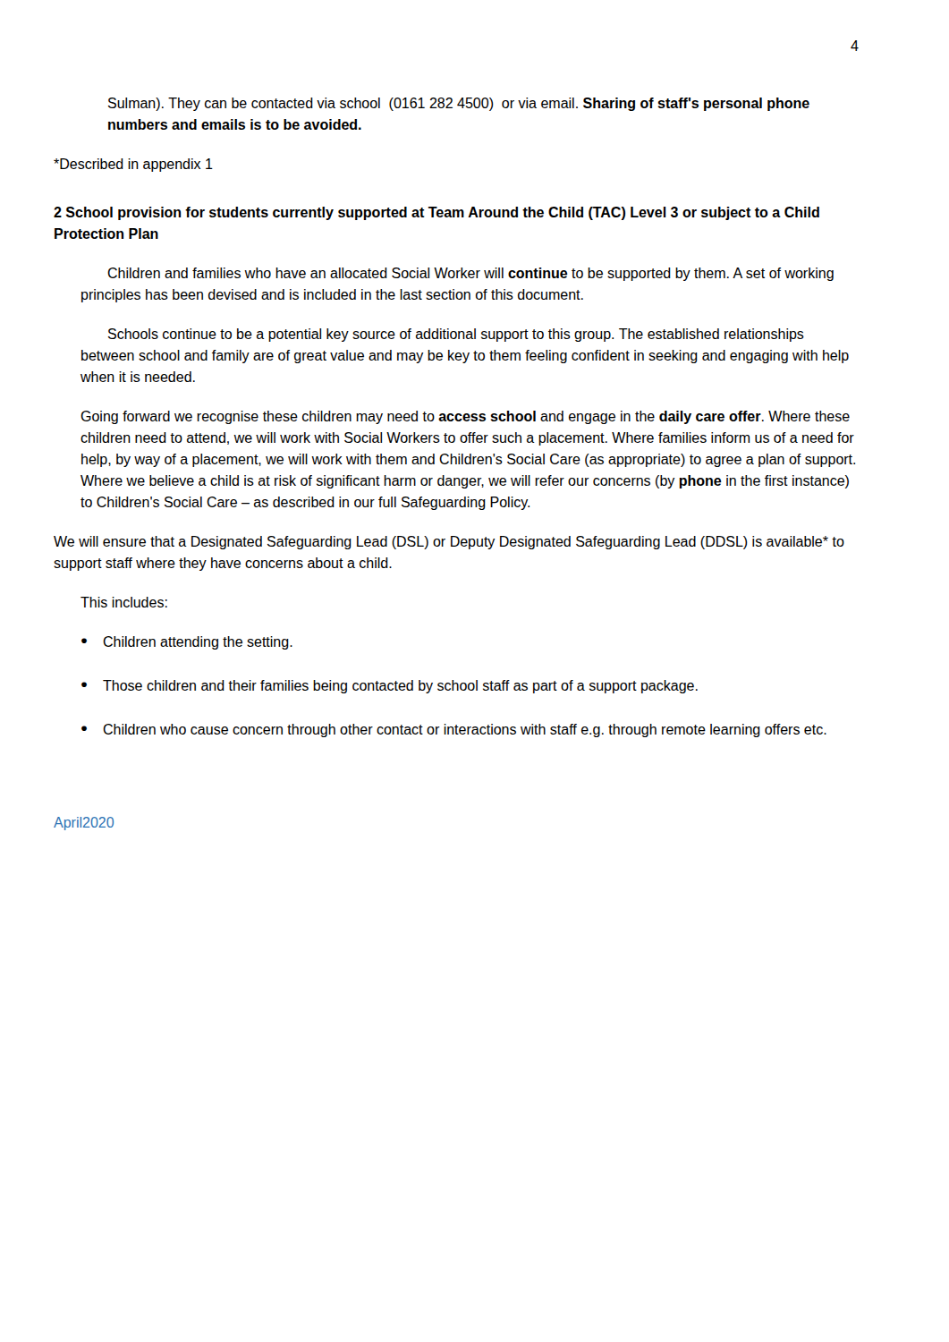4
Sulman). They can be contacted via school (0161 282 4500) or via email. Sharing of staff's personal phone numbers and emails is to be avoided.
*Described in appendix 1
2 School provision for students currently supported at Team Around the Child (TAC) Level 3 or subject to a Child Protection Plan
Children and families who have an allocated Social Worker will continue to be supported by them. A set of working principles has been devised and is included in the last section of this document.
Schools continue to be a potential key source of additional support to this group. The established relationships between school and family are of great value and may be key to them feeling confident in seeking and engaging with help when it is needed.
Going forward we recognise these children may need to access school and engage in the daily care offer. Where these children need to attend, we will work with Social Workers to offer such a placement. Where families inform us of a need for help, by way of a placement, we will work with them and Children's Social Care (as appropriate) to agree a plan of support. Where we believe a child is at risk of significant harm or danger, we will refer our concerns (by phone in the first instance) to Children's Social Care – as described in our full Safeguarding Policy.
We will ensure that a Designated Safeguarding Lead (DSL) or Deputy Designated Safeguarding Lead (DDSL) is available* to support staff where they have concerns about a child.
This includes:
Children attending the setting.
Those children and their families being contacted by school staff as part of a support package.
Children who cause concern through other contact or interactions with staff e.g. through remote learning offers etc.
April2020